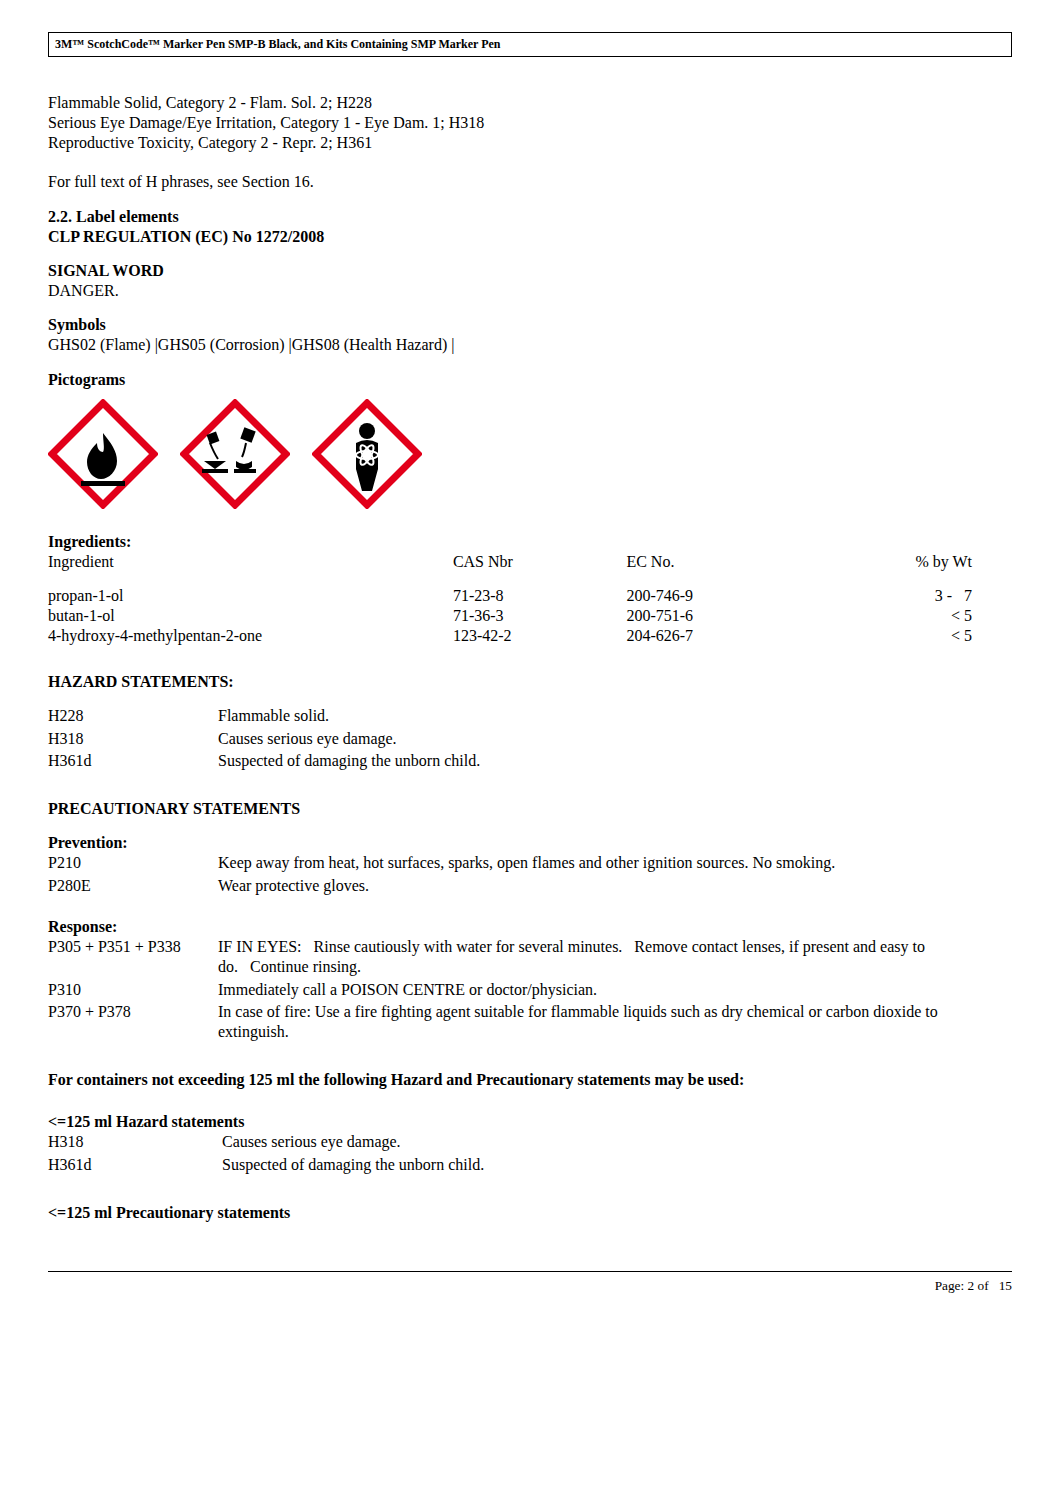3M™ ScotchCode™ Marker Pen SMP-B Black, and Kits Containing SMP Marker Pen
Flammable Solid, Category 2 - Flam. Sol. 2; H228
Serious Eye Damage/Eye Irritation, Category 1 - Eye Dam. 1; H318
Reproductive Toxicity, Category 2 - Repr. 2; H361
For full text of H phrases, see Section 16.
2.2. Label elements
CLP REGULATION (EC) No 1272/2008
SIGNAL WORD
DANGER.
Symbols
GHS02 (Flame) |GHS05 (Corrosion) |GHS08 (Health Hazard) |
Pictograms
Ingredients:
| Ingredient | CAS Nbr | EC No. | % by Wt |
| --- | --- | --- | --- |
| propan-1-ol | 71-23-8 | 200-746-9 | 3 - 7 |
| butan-1-ol | 71-36-3 | 200-751-6 | < 5 |
| 4-hydroxy-4-methylpentan-2-one | 123-42-2 | 204-626-7 | < 5 |
HAZARD STATEMENTS:
| H228 | Flammable solid. |
| H318 | Causes serious eye damage. |
| H361d | Suspected of damaging the unborn child. |
PRECAUTIONARY STATEMENTS
Prevention:
| P210 | Keep away from heat, hot surfaces, sparks, open flames and other ignition sources. No smoking. |
| P280E | Wear protective gloves. |
Response:
| P305 + P351 + P338 | IF IN EYES: Rinse cautiously with water for several minutes. Remove contact lenses, if present and easy to do. Continue rinsing. |
| P310 | Immediately call a POISON CENTRE or doctor/physician. |
| P370 + P378 | In case of fire: Use a fire fighting agent suitable for flammable liquids such as dry chemical or carbon dioxide to extinguish. |
For containers not exceeding 125 ml the following Hazard and Precautionary statements may be used:
<=125 ml Hazard statements
| H318 | Causes serious eye damage. |
| H361d | Suspected of damaging the unborn child. |
<=125 ml Precautionary statements
Page: 2 of 15